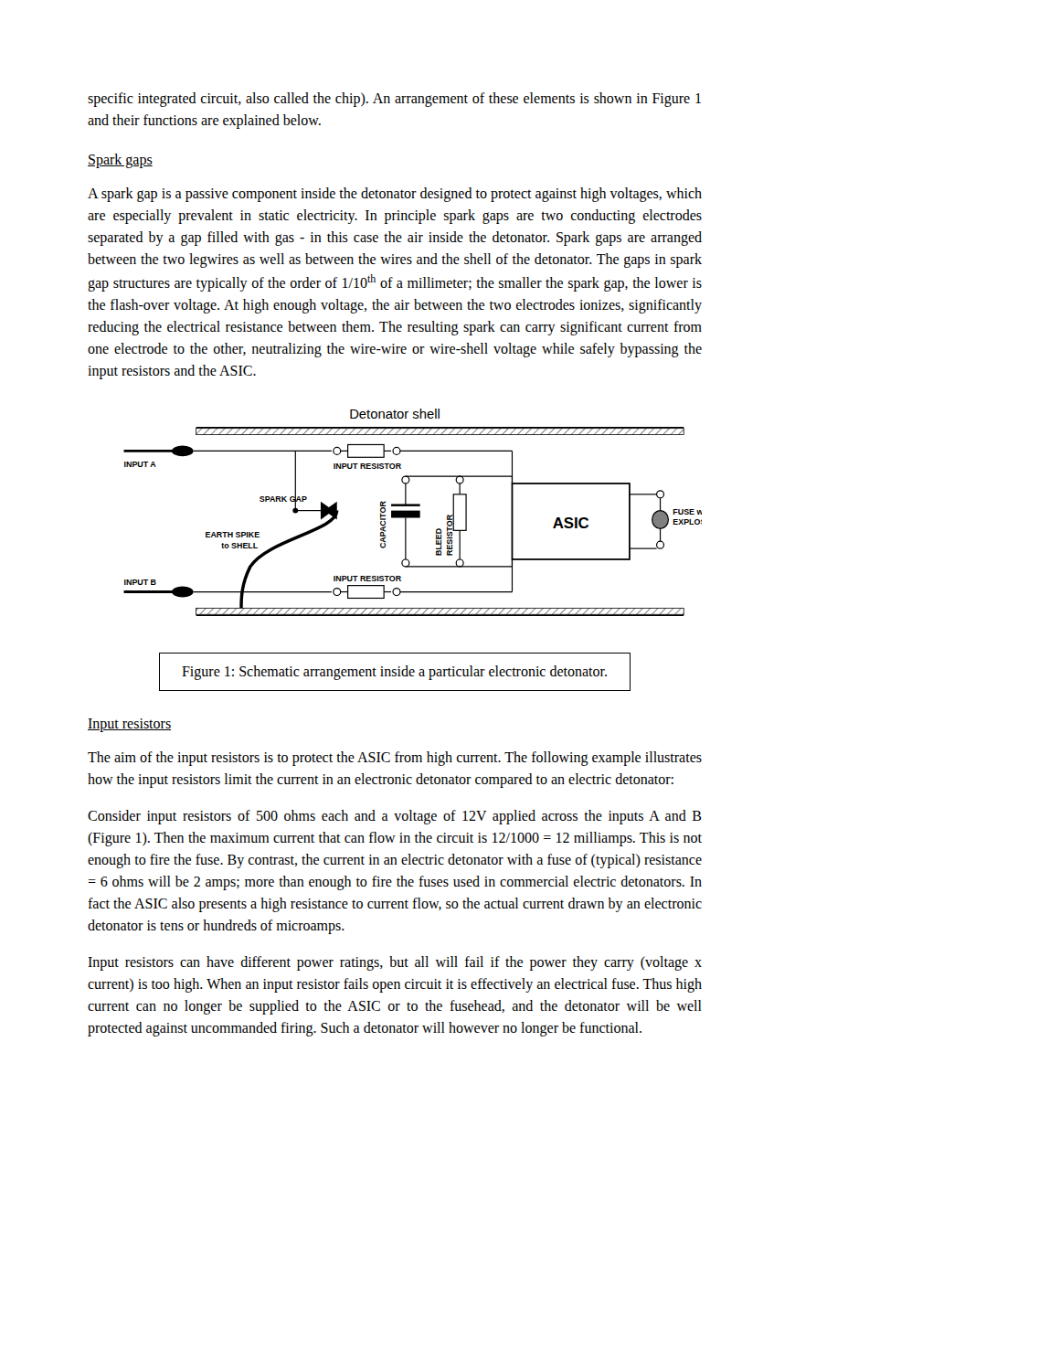specific integrated circuit, also called the chip). An arrangement of these elements is shown in Figure 1 and their functions are explained below.
Spark gaps
A spark gap is a passive component inside the detonator designed to protect against high voltages, which are especially prevalent in static electricity. In principle spark gaps are two conducting electrodes separated by a gap filled with gas - in this case the air inside the detonator. Spark gaps are arranged between the two legwires as well as between the wires and the shell of the detonator. The gaps in spark gap structures are typically of the order of 1/10th of a millimeter; the smaller the spark gap, the lower is the flash-over voltage. At high enough voltage, the air between the two electrodes ionizes, significantly reducing the electrical resistance between them. The resulting spark can carry significant current from one electrode to the other, neutralizing the wire-wire or wire-shell voltage while safely bypassing the input resistors and the ASIC.
Detonator shell INPUT A INPUT RESISTOR INPUT B INPUT RESISTOR SPARK GAP EARTH SPIKE to SHELL CAPACITOR BLEED RESISTOR ASIC FUSE with EXPLOSIVE BEAD
Figure 1: Schematic arrangement inside a particular electronic detonator.
Input resistors
The aim of the input resistors is to protect the ASIC from high current. The following example illustrates how the input resistors limit the current in an electronic detonator compared to an electric detonator:
Consider input resistors of 500 ohms each and a voltage of 12V applied across the inputs A and B (Figure 1). Then the maximum current that can flow in the circuit is 12/1000 = 12 milliamps. This is not enough to fire the fuse. By contrast, the current in an electric detonator with a fuse of (typical) resistance = 6 ohms will be 2 amps; more than enough to fire the fuses used in commercial electric detonators. In fact the ASIC also presents a high resistance to current flow, so the actual current drawn by an electronic detonator is tens or hundreds of microamps.
Input resistors can have different power ratings, but all will fail if the power they carry (voltage x current) is too high. When an input resistor fails open circuit it is effectively an electrical fuse. Thus high current can no longer be supplied to the ASIC or to the fusehead, and the detonator will be well protected against uncommanded firing. Such a detonator will however no longer be functional.